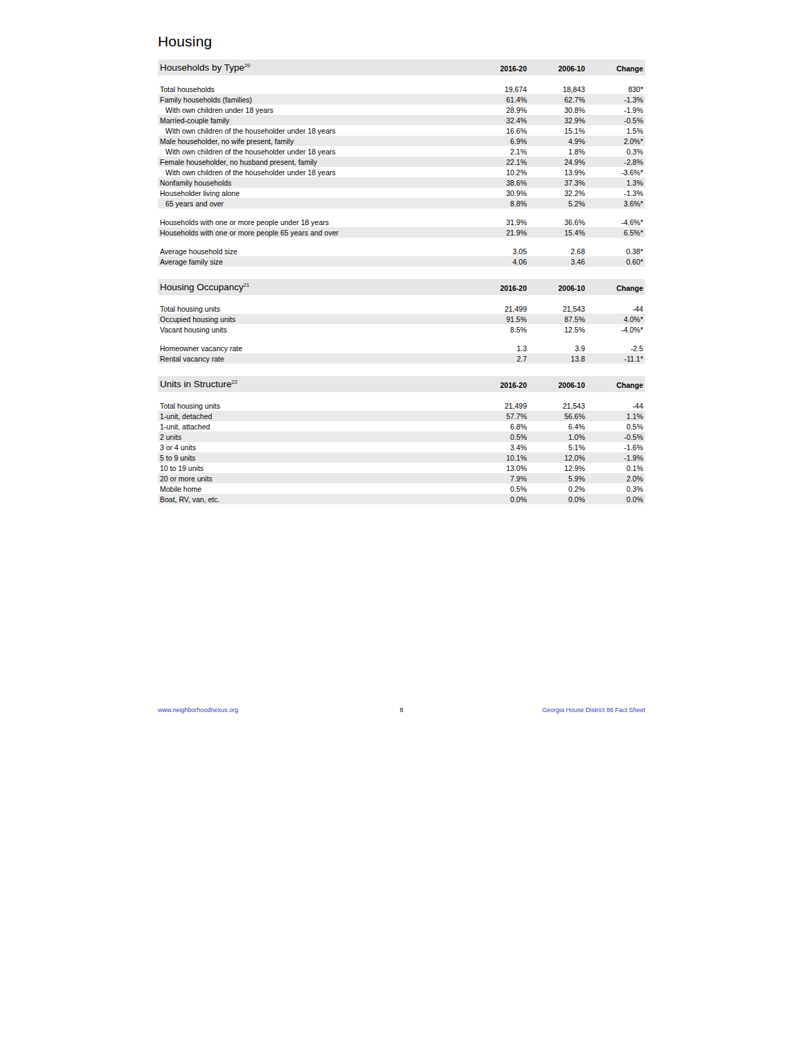Housing
| Households by Type 20 | 2016-20 | 2006-10 | Change |
| Total households | 19,674 | 18,843 | 830* |
| Family households (families) | 61.4% | 62.7% | -1.3% |
| With own children under 18 years | 28.9% | 30.8% | -1.9% |
| Married-couple family | 32.4% | 32.9% | -0.5% |
| With own children of the householder under 18 years | 16.6% | 15.1% | 1.5% |
| Male householder, no wife present, family | 6.9% | 4.9% | 2.0%* |
| With own children of the householder under 18 years | 2.1% | 1.8% | 0.3% |
| Female householder, no husband present, family | 22.1% | 24.9% | -2.8% |
| With own children of the householder under 18 years | 10.2% | 13.9% | -3.6%* |
| Nonfamily households | 38.6% | 37.3% | 1.3% |
| Householder living alone | 30.9% | 32.2% | -1.3% |
| 65 years and over | 8.8% | 5.2% | 3.6%* |
| Households with one or more people under 18 years | 31.9% | 36.6% | -4.6%* |
| Households with one or more people 65 years and over | 21.9% | 15.4% | 6.5%* |
| Average household size | 3.05 | 2.68 | 0.38* |
| Average family size | 4.06 | 3.46 | 0.60* |
| Housing Occupancy 21 | 2016-20 | 2006-10 | Change |
| Total housing units | 21,499 | 21,543 | -44 |
| Occupied housing units | 91.5% | 87.5% | 4.0%* |
| Vacant housing units | 8.5% | 12.5% | -4.0%* |
| Homeowner vacancy rate | 1.3 | 3.9 | -2.5 |
| Rental vacancy rate | 2.7 | 13.8 | -11.1* |
| Units in Structure 22 | 2016-20 | 2006-10 | Change |
| Total housing units | 21,499 | 21,543 | -44 |
| 1-unit, detached | 57.7% | 56.6% | 1.1% |
| 1-unit, attached | 6.8% | 6.4% | 0.5% |
| 2 units | 0.5% | 1.0% | -0.5% |
| 3 or 4 units | 3.4% | 5.1% | -1.6% |
| 5 to 9 units | 10.1% | 12.0% | -1.9% |
| 10 to 19 units | 13.0% | 12.9% | 0.1% |
| 20 or more units | 7.9% | 5.9% | 2.0% |
| Mobile home | 0.5% | 0.2% | 0.3% |
| Boat, RV, van, etc. | 0.0% | 0.0% | 0.0% |
| www.neighborhoodnexus.org | 8 | Georgia House District 86 Fact Sheet |